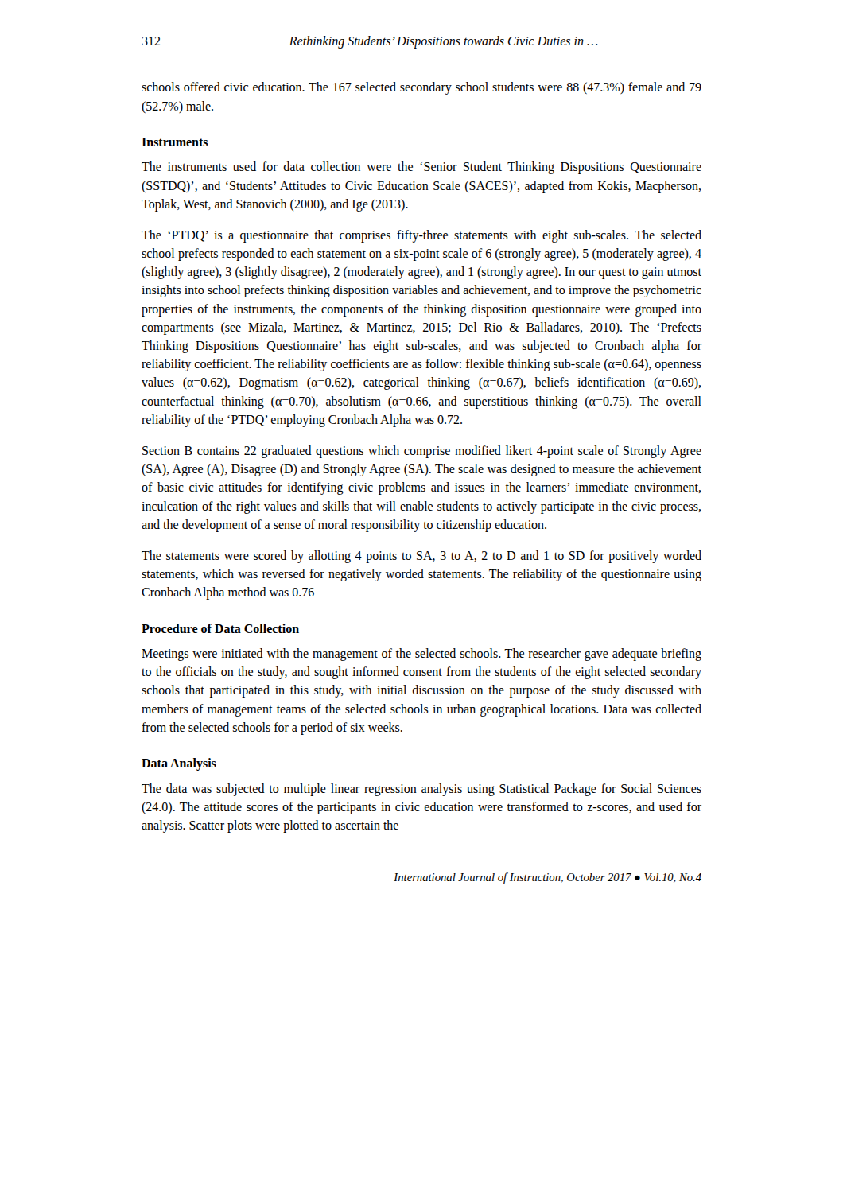312 Rethinking Students’ Dispositions towards Civic Duties in …
schools offered civic education. The 167 selected secondary school students were 88 (47.3%) female and 79 (52.7%) male.
Instruments
The instruments used for data collection were the ‘Senior Student Thinking Dispositions Questionnaire (SSTDQ)’, and ‘Students’ Attitudes to Civic Education Scale (SACES)’, adapted from Kokis, Macpherson, Toplak, West, and Stanovich (2000), and Ige (2013).
The ‘PTDQ’ is a questionnaire that comprises fifty-three statements with eight sub-scales. The selected school prefects responded to each statement on a six-point scale of 6 (strongly agree), 5 (moderately agree), 4 (slightly agree), 3 (slightly disagree), 2 (moderately agree), and 1 (strongly agree). In our quest to gain utmost insights into school prefects thinking disposition variables and achievement, and to improve the psychometric properties of the instruments, the components of the thinking disposition questionnaire were grouped into compartments (see Mizala, Martinez, & Martinez, 2015; Del Rio & Balladares, 2010). The ‘Prefects Thinking Dispositions Questionnaire’ has eight sub-scales, and was subjected to Cronbach alpha for reliability coefficient. The reliability coefficients are as follow: flexible thinking sub-scale (α=0.64), openness values (α=0.62), Dogmatism (α=0.62), categorical thinking (α=0.67), beliefs identification (α=0.69), counterfactual thinking (α=0.70), absolutism (α=0.66, and superstitious thinking (α=0.75). The overall reliability of the ‘PTDQ’ employing Cronbach Alpha was 0.72.
Section B contains 22 graduated questions which comprise modified likert 4-point scale of Strongly Agree (SA), Agree (A), Disagree (D) and Strongly Agree (SA). The scale was designed to measure the achievement of basic civic attitudes for identifying civic problems and issues in the learners’ immediate environment, inculcation of the right values and skills that will enable students to actively participate in the civic process, and the development of a sense of moral responsibility to citizenship education.
The statements were scored by allotting 4 points to SA, 3 to A, 2 to D and 1 to SD for positively worded statements, which was reversed for negatively worded statements. The reliability of the questionnaire using Cronbach Alpha method was 0.76
Procedure of Data Collection
Meetings were initiated with the management of the selected schools. The researcher gave adequate briefing to the officials on the study, and sought informed consent from the students of the eight selected secondary schools that participated in this study, with initial discussion on the purpose of the study discussed with members of management teams of the selected schools in urban geographical locations. Data was collected from the selected schools for a period of six weeks.
Data Analysis
The data was subjected to multiple linear regression analysis using Statistical Package for Social Sciences (24.0). The attitude scores of the participants in civic education were transformed to z-scores, and used for analysis. Scatter plots were plotted to ascertain the
International Journal of Instruction, October 2017 ● Vol.10, No.4